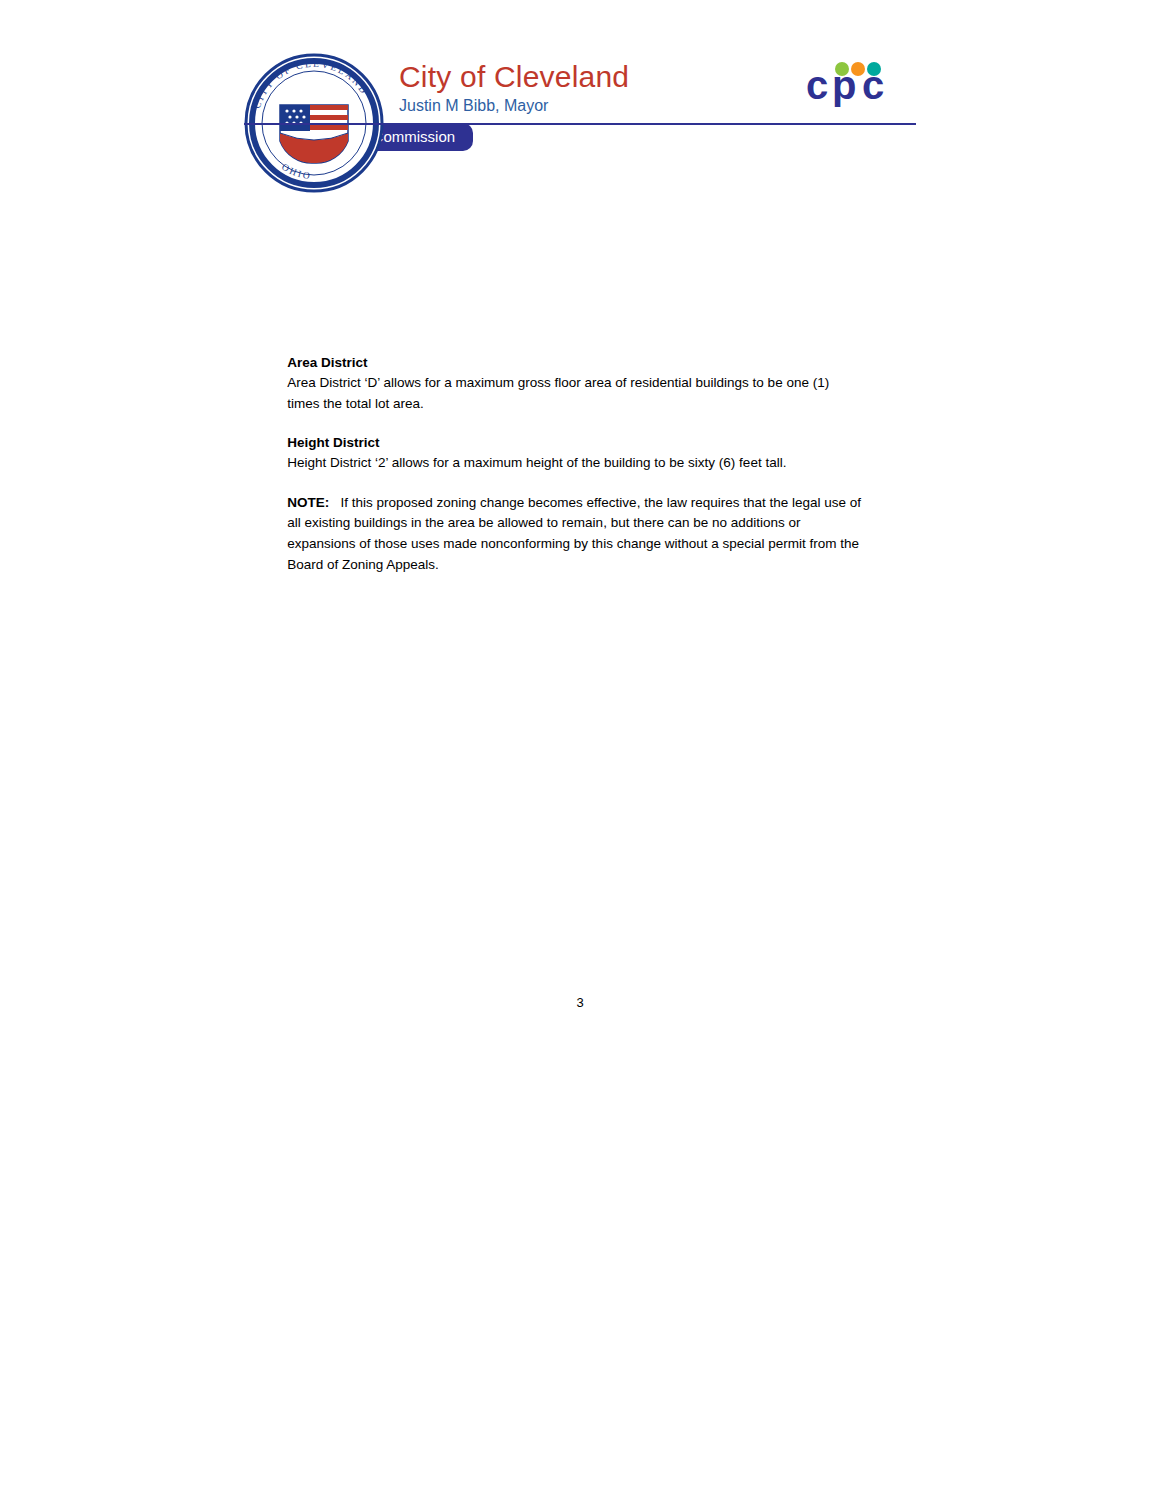CITY OF CLEVELAND OHIO
c p c
City of Cleveland
Justin M Bibb, Mayor
City Planning Commission
Area District
Area District ‘D’ allows for a maximum gross floor area of residential buildings to be one (1) times the total lot area.
Height District
Height District ‘2’ allows for a maximum height of the building to be sixty (6) feet tall.
NOTE: If this proposed zoning change becomes effective, the law requires that the legal use of all existing buildings in the area be allowed to remain, but there can be no additions or expansions of those uses made nonconforming by this change without a special permit from the Board of Zoning Appeals.
3